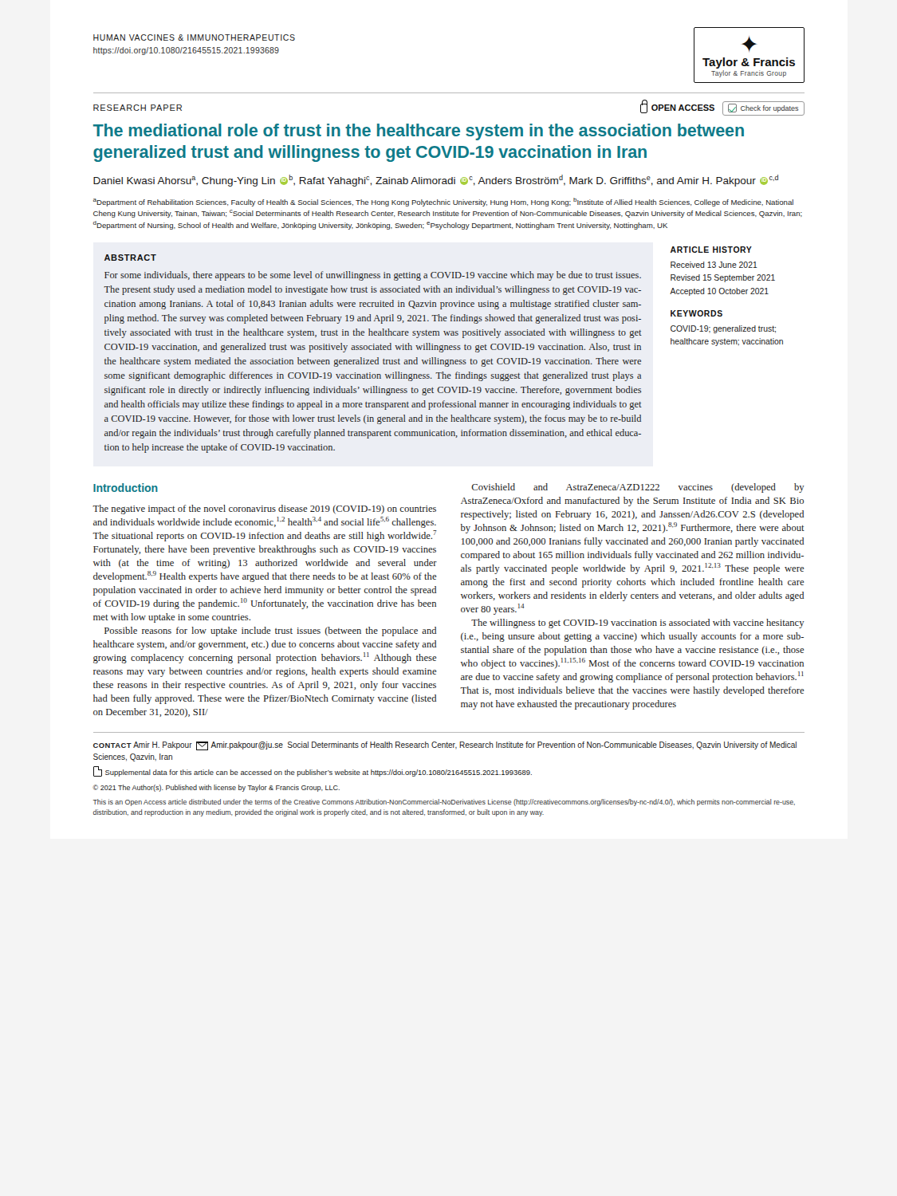Human Vaccines & Immunotherapeutics
https://doi.org/10.1080/21645515.2021.1993689
✦ Taylor & Francis Taylor & Francis Group
Research Paper
OPEN ACCESS
Check for updates
The mediational role of trust in the healthcare system in the association between generalized trust and willingness to get COVID-19 vaccination in Iran
Daniel Kwasi Ahorsua, Chung-Ying Lin b, Rafat Yahaghic, Zainab Alimoradi c, Anders Broströmd, Mark D. Griffithse, and Amir H. Pakpour c,d
aDepartment of Rehabilitation Sciences, Faculty of Health & Social Sciences, The Hong Kong Polytechnic University, Hung Hom, Hong Kong; bInstitute of Allied Health Sciences, College of Medicine, National Cheng Kung University, Tainan, Taiwan; cSocial Determinants of Health Research Center, Research Institute for Prevention of Non-Communicable Diseases, Qazvin University of Medical Sciences, Qazvin, Iran; dDepartment of Nursing, School of Health and Welfare, Jönköping University, Jönköping, Sweden; ePsychology Department, Nottingham Trent University, Nottingham, UK
Abstract
For some individuals, there appears to be some level of unwillingness in getting a COVID-19 vaccine which may be due to trust issues. The present study used a mediation model to investigate how trust is associated with an individual’s willingness to get COVID-19 vaccination among Iranians. A total of 10,843 Iranian adults were recruited in Qazvin province using a multistage stratified cluster sampling method. The survey was completed between February 19 and April 9, 2021. The findings showed that generalized trust was positively associated with trust in the healthcare system, trust in the healthcare system was positively associated with willingness to get COVID-19 vaccination, and generalized trust was positively associated with willingness to get COVID-19 vaccination. Also, trust in the healthcare system mediated the association between generalized trust and willingness to get COVID-19 vaccination. There were some significant demographic differences in COVID-19 vaccination willingness. The findings suggest that generalized trust plays a significant role in directly or indirectly influencing individuals’ willingness to get COVID-19 vaccine. Therefore, government bodies and health officials may utilize these findings to appeal in a more transparent and professional manner in encouraging individuals to get a COVID-19 vaccine. However, for those with lower trust levels (in general and in the healthcare system), the focus may be to re-build and/or regain the individuals’ trust through carefully planned transparent communication, information dissemination, and ethical education to help increase the uptake of COVID-19 vaccination.
Article History
Received 13 June 2021
Revised 15 September 2021
Accepted 10 October 2021
Keywords
COVID-19; generalized trust; healthcare system; vaccination
Introduction
The negative impact of the novel coronavirus disease 2019 (COVID-19) on countries and individuals worldwide include economic,1,2 health3,4 and social life5,6 challenges. The situational reports on COVID-19 infection and deaths are still high worldwide.7 Fortunately, there have been preventive breakthroughs such as COVID-19 vaccines with (at the time of writing) 13 authorized worldwide and several under development.8,9 Health experts have argued that there needs to be at least 60% of the population vaccinated in order to achieve herd immunity or better control the spread of COVID-19 during the pandemic.10 Unfortunately, the vaccination drive has been met with low uptake in some countries.
Possible reasons for low uptake include trust issues (between the populace and healthcare system, and/or government, etc.) due to concerns about vaccine safety and growing complacency concerning personal protection behaviors.11 Although these reasons may vary between countries and/or regions, health experts should examine these reasons in their respective countries. As of April 9, 2021, only four vaccines had been fully approved. These were the Pfizer/BioNtech Comirnaty vaccine (listed on December 31, 2020), SII/
Covishield and AstraZeneca/AZD1222 vaccines (developed by AstraZeneca/Oxford and manufactured by the Serum Institute of India and SK Bio respectively; listed on February 16, 2021), and Janssen/Ad26.COV 2.S (developed by Johnson & Johnson; listed on March 12, 2021).8,9 Furthermore, there were about 100,000 and 260,000 Iranians fully vaccinated and 260,000 Iranian partly vaccinated compared to about 165 million individuals fully vaccinated and 262 million individuals partly vaccinated people worldwide by April 9, 2021.12,13 These people were among the first and second priority cohorts which included frontline health care workers, workers and residents in elderly centers and veterans, and older adults aged over 80 years.14
The willingness to get COVID-19 vaccination is associated with vaccine hesitancy (i.e., being unsure about getting a vaccine) which usually accounts for a more substantial share of the population than those who have a vaccine resistance (i.e., those who object to vaccines).11,15,16 Most of the concerns toward COVID-19 vaccination are due to vaccine safety and growing compliance of personal protection behaviors.11 That is, most individuals believe that the vaccines were hastily developed therefore may not have exhausted the precautionary procedures
Contact Amir H. Pakpour Amir.pakpour@ju.se Social Determinants of Health Research Center, Research Institute for Prevention of Non-Communicable Diseases, Qazvin University of Medical Sciences, Qazvin, Iran
Supplemental data for this article can be accessed on the publisher’s website at https://doi.org/10.1080/21645515.2021.1993689.
© 2021 The Author(s). Published with license by Taylor & Francis Group, LLC.
This is an Open Access article distributed under the terms of the Creative Commons Attribution-NonCommercial-NoDerivatives License (http://creativecommons.org/licenses/by-nc-nd/4.0/), which permits non-commercial re-use, distribution, and reproduction in any medium, provided the original work is properly cited, and is not altered, transformed, or built upon in any way.